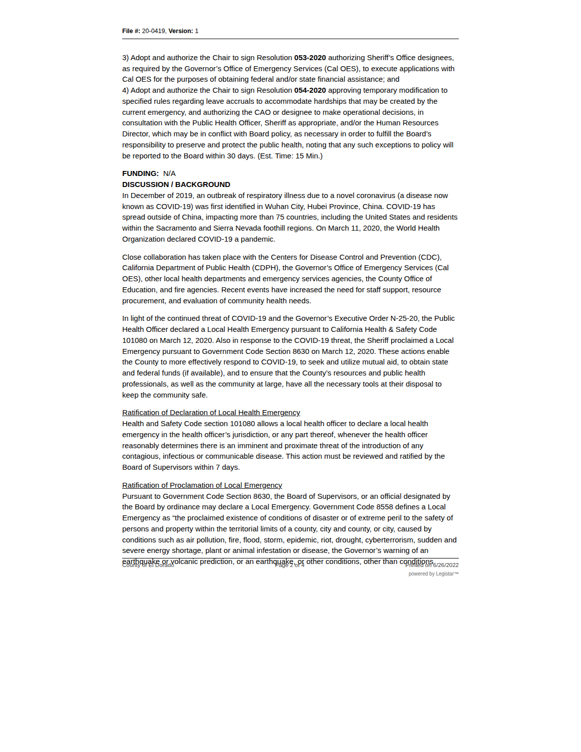File #: 20-0419, Version: 1
3) Adopt and authorize the Chair to sign Resolution 053-2020 authorizing Sheriff’s Office designees, as required by the Governor’s Office of Emergency Services (Cal OES), to execute applications with Cal OES for the purposes of obtaining federal and/or state financial assistance; and
4) Adopt and authorize the Chair to sign Resolution 054-2020 approving temporary modification to specified rules regarding leave accruals to accommodate hardships that may be created by the current emergency, and authorizing the CAO or designee to make operational decisions, in consultation with the Public Health Officer, Sheriff as appropriate, and/or the Human Resources Director, which may be in conflict with Board policy, as necessary in order to fulfill the Board’s responsibility to preserve and protect the public health, noting that any such exceptions to policy will be reported to the Board within 30 days. (Est. Time: 15 Min.)
FUNDING: N/A
DISCUSSION / BACKGROUND
In December of 2019, an outbreak of respiratory illness due to a novel coronavirus (a disease now known as COVID-19) was first identified in Wuhan City, Hubei Province, China. COVID-19 has spread outside of China, impacting more than 75 countries, including the United States and residents within the Sacramento and Sierra Nevada foothill regions. On March 11, 2020, the World Health Organization declared COVID-19 a pandemic.
Close collaboration has taken place with the Centers for Disease Control and Prevention (CDC), California Department of Public Health (CDPH), the Governor’s Office of Emergency Services (Cal OES), other local health departments and emergency services agencies, the County Office of Education, and fire agencies. Recent events have increased the need for staff support, resource procurement, and evaluation of community health needs.
In light of the continued threat of COVID-19 and the Governor’s Executive Order N-25-20, the Public Health Officer declared a Local Health Emergency pursuant to California Health & Safety Code 101080 on March 12, 2020. Also in response to the COVID-19 threat, the Sheriff proclaimed a Local Emergency pursuant to Government Code Section 8630 on March 12, 2020. These actions enable the County to more effectively respond to COVID-19, to seek and utilize mutual aid, to obtain state and federal funds (if available), and to ensure that the County’s resources and public health professionals, as well as the community at large, have all the necessary tools at their disposal to keep the community safe.
Ratification of Declaration of Local Health Emergency
Health and Safety Code section 101080 allows a local health officer to declare a local health emergency in the health officer’s jurisdiction, or any part thereof, whenever the health officer reasonably determines there is an imminent and proximate threat of the introduction of any contagious, infectious or communicable disease. This action must be reviewed and ratified by the Board of Supervisors within 7 days.
Ratification of Proclamation of Local Emergency
Pursuant to Government Code Section 8630, the Board of Supervisors, or an official designated by the Board by ordinance may declare a Local Emergency. Government Code 8558 defines a Local Emergency as “the proclaimed existence of conditions of disaster or of extreme peril to the safety of persons and property within the territorial limits of a county, city and county, or city, caused by conditions such as air pollution, fire, flood, storm, epidemic, riot, drought, cyberterrorism, sudden and severe energy shortage, plant or animal infestation or disease, the Governor’s warning of an earthquake or volcanic prediction, or an earthquake, or other conditions, other than conditions
County of El Dorado
Page 2 of 4
Printed on 6/26/2022 powered by Legistar™